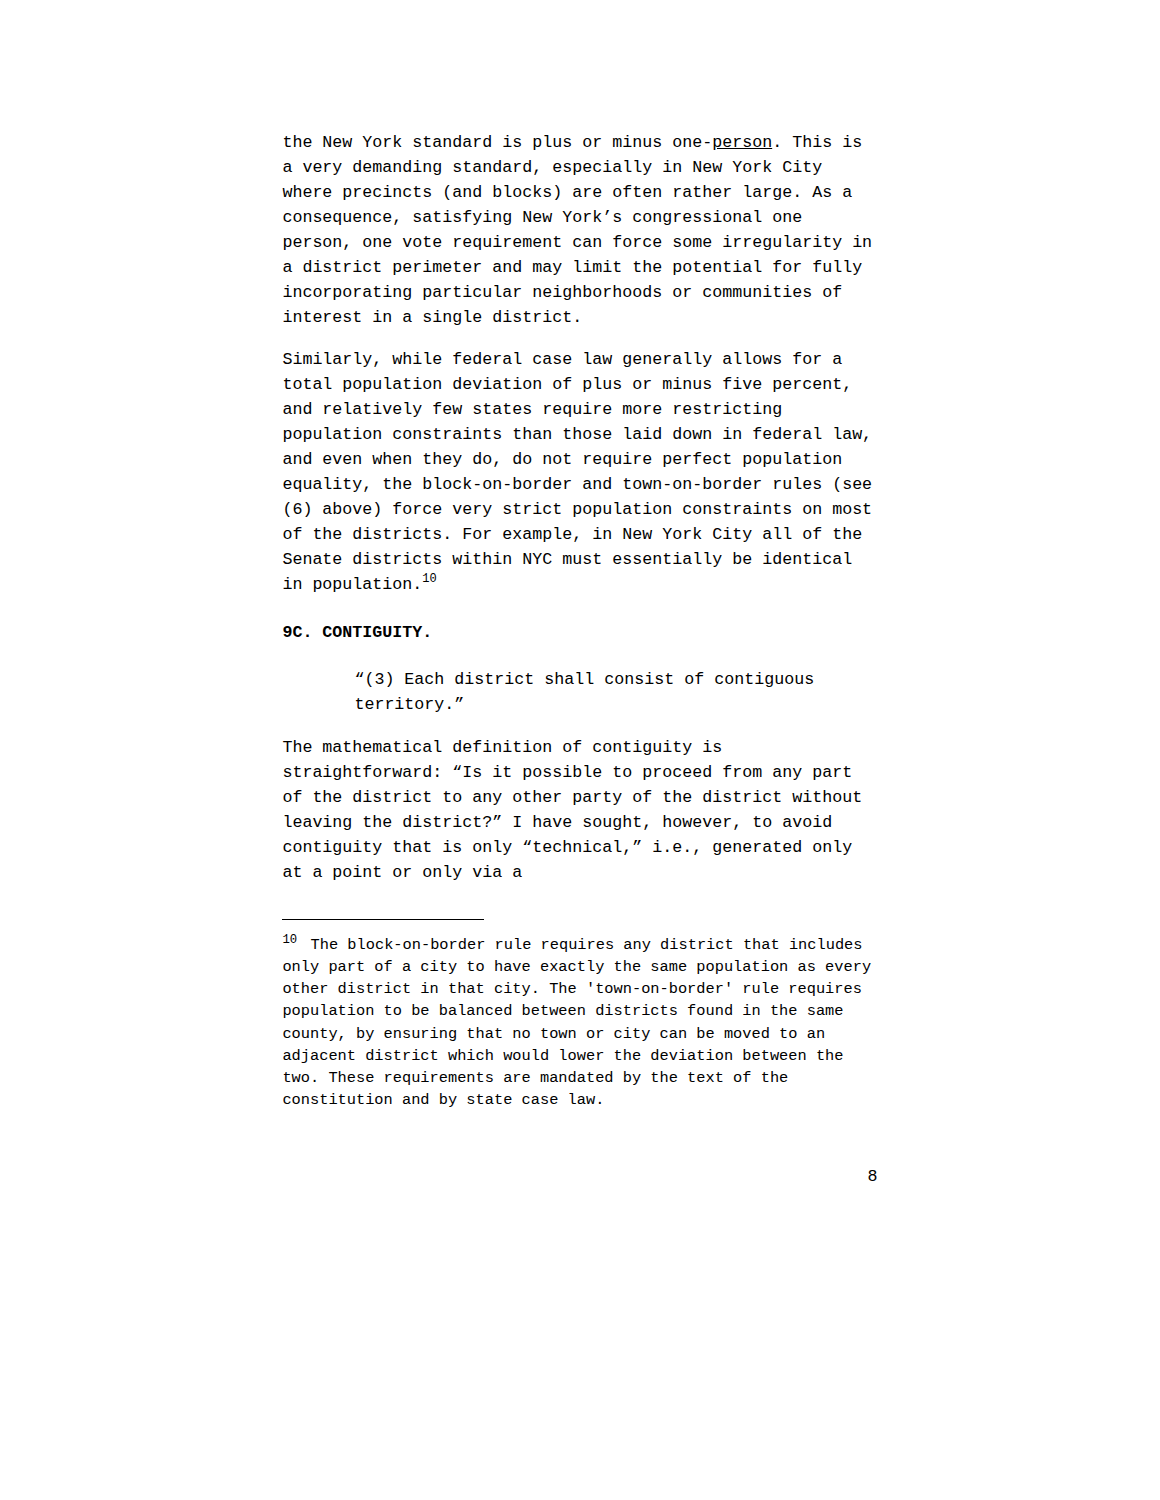the New York standard is plus or minus one-person. This is a very demanding standard, especially in New York City where precincts (and blocks) are often rather large. As a consequence, satisfying New York’s congressional one person, one vote requirement can force some irregularity in a district perimeter and may limit the potential for fully incorporating particular neighborhoods or communities of interest in a single district.
Similarly, while federal case law generally allows for a total population deviation of plus or minus five percent, and relatively few states require more restricting population constraints than those laid down in federal law, and even when they do, do not require perfect population equality, the block-on-border and town-on-border rules (see (6) above) force very strict population constraints on most of the districts. For example, in New York City all of the Senate districts within NYC must essentially be identical in population.10
9C. CONTIGUITY.
“(3) Each district shall consist of contiguous territory.”
The mathematical definition of contiguity is straightforward: “Is it possible to proceed from any part of the district to any other party of the district without leaving the district?” I have sought, however, to avoid contiguity that is only “technical,” i.e., generated only at a point or only via a
10 The block-on-border rule requires any district that includes only part of a city to have exactly the same population as every other district in that city. The 'town-on-border' rule requires population to be balanced between districts found in the same county, by ensuring that no town or city can be moved to an adjacent district which would lower the deviation between the two. These requirements are mandated by the text of the constitution and by state case law.
8